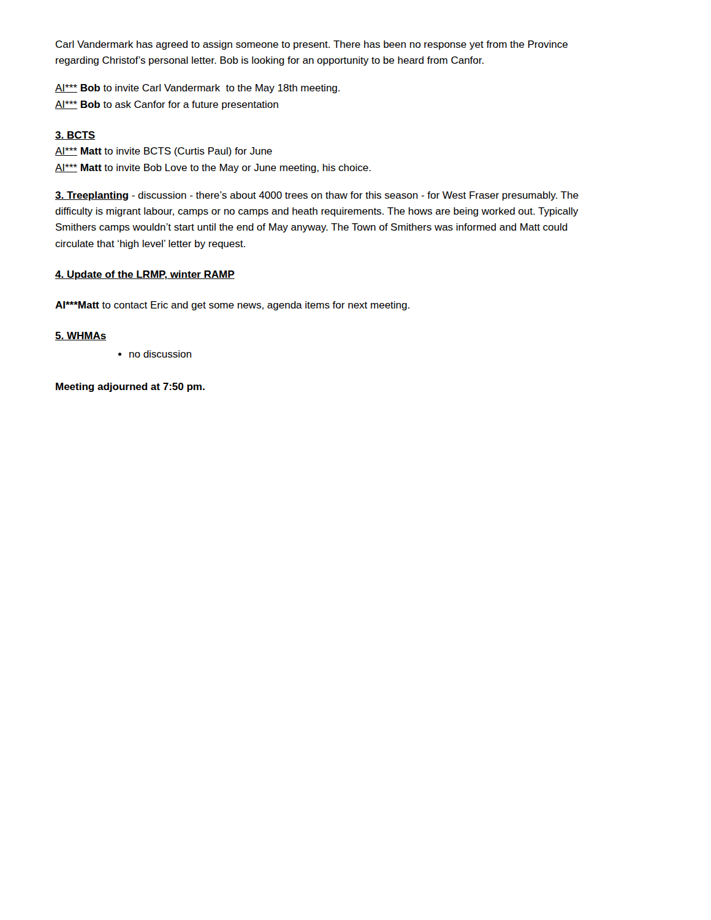Carl Vandermark has agreed to assign someone to present. There has been no response yet from the Province regarding Christof’s personal letter. Bob is looking for an opportunity to be heard from Canfor.
AI*** Bob to invite Carl Vandermark to the May 18th meeting.
AI*** Bob to ask Canfor for a future presentation
3. BCTS
AI*** Matt to invite BCTS (Curtis Paul) for June
AI*** Matt to invite Bob Love to the May or June meeting, his choice.
3. Treeplanting - discussion - there’s about 4000 trees on thaw for this season - for West Fraser presumably. The difficulty is migrant labour, camps or no camps and heath requirements. The hows are being worked out. Typically Smithers camps wouldn’t start until the end of May anyway. The Town of Smithers was informed and Matt could circulate that ‘high level’ letter by request.
4. Update of the LRMP, winter RAMP
AI***Matt to contact Eric and get some news, agenda items for next meeting.
5. WHMAs
no discussion
Meeting adjourned at 7:50 pm.